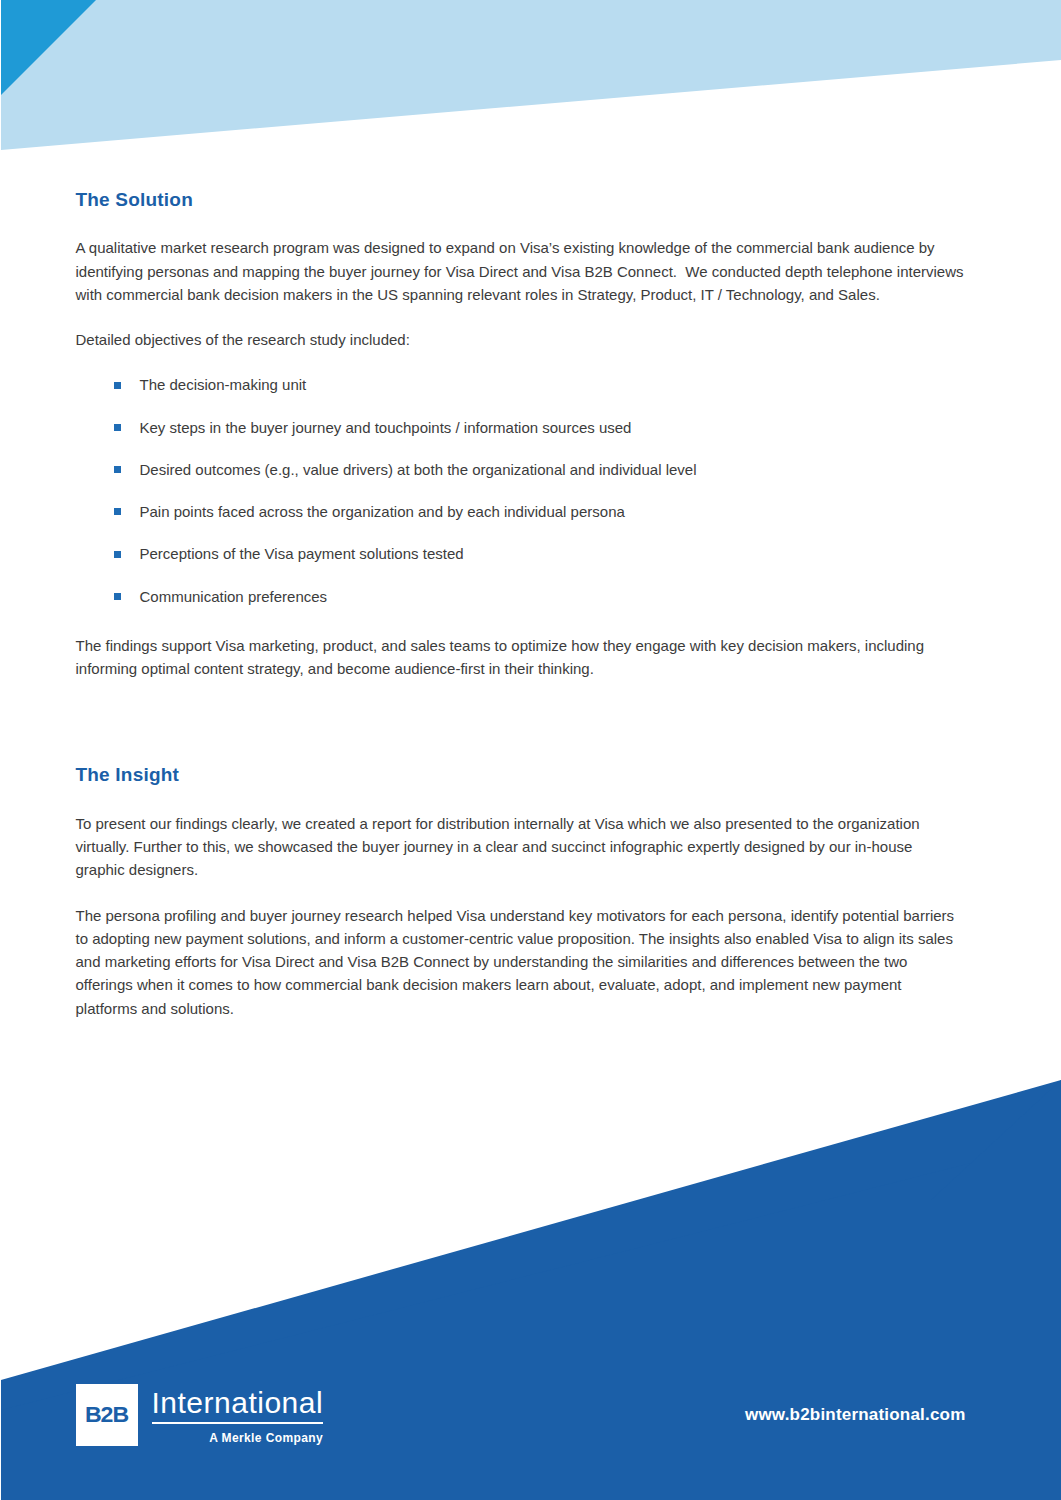The Solution
A qualitative market research program was designed to expand on Visa’s existing knowledge of the commercial bank audience by identifying personas and mapping the buyer journey for Visa Direct and Visa B2B Connect. We conducted depth telephone interviews with commercial bank decision makers in the US spanning relevant roles in Strategy, Product, IT / Technology, and Sales.
Detailed objectives of the research study included:
The decision-making unit
Key steps in the buyer journey and touchpoints / information sources used
Desired outcomes (e.g., value drivers) at both the organizational and individual level
Pain points faced across the organization and by each individual persona
Perceptions of the Visa payment solutions tested
Communication preferences
The findings support Visa marketing, product, and sales teams to optimize how they engage with key decision makers, including informing optimal content strategy, and become audience-first in their thinking.
The Insight
To present our findings clearly, we created a report for distribution internally at Visa which we also presented to the organization virtually. Further to this, we showcased the buyer journey in a clear and succinct infographic expertly designed by our in-house graphic designers.
The persona profiling and buyer journey research helped Visa understand key motivators for each persona, identify potential barriers to adopting new payment solutions, and inform a customer-centric value proposition. The insights also enabled Visa to align its sales and marketing efforts for Visa Direct and Visa B2B Connect by understanding the similarities and differences between the two offerings when it comes to how commercial bank decision makers learn about, evaluate, adopt, and implement new payment platforms and solutions.
B2B
International A Merkle Company
www.b2binternational.com